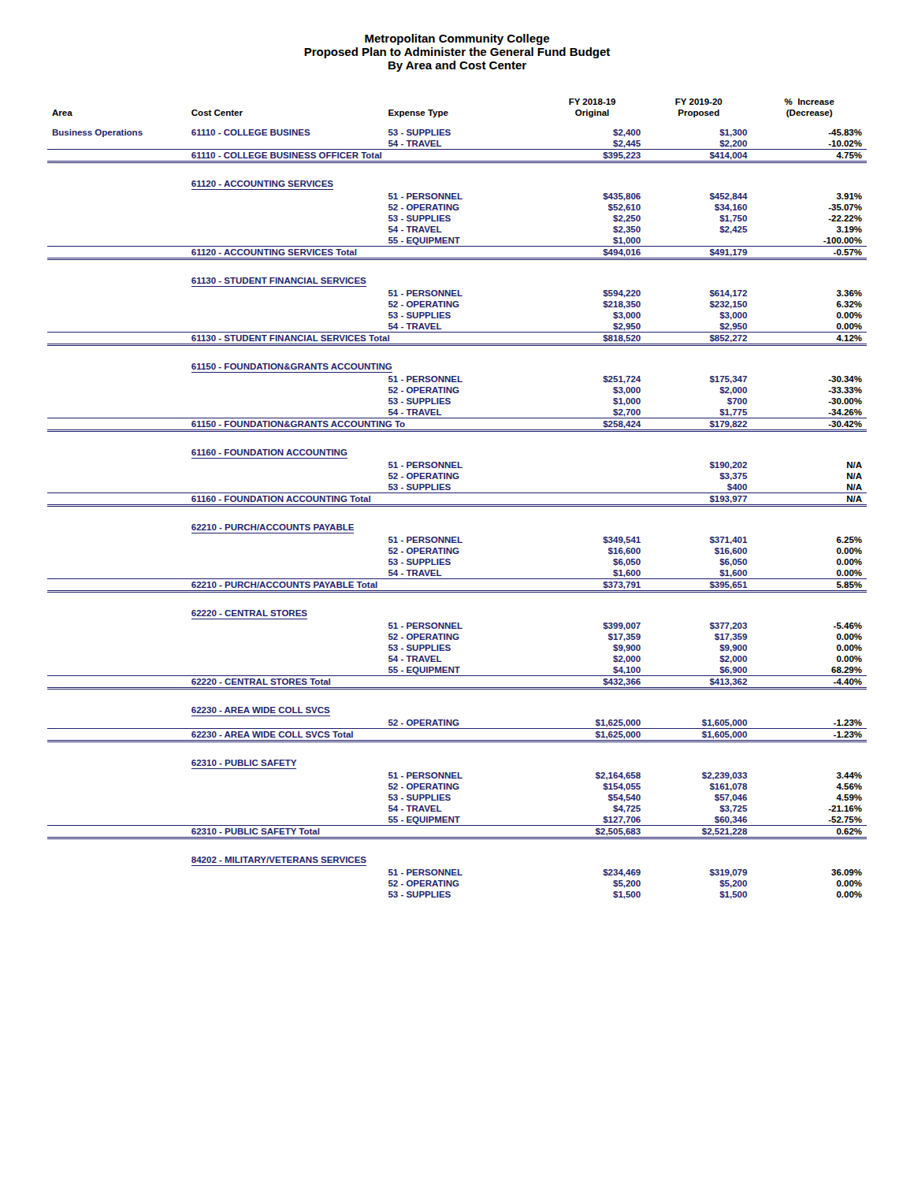Metropolitan Community College
Proposed Plan to Administer the General Fund Budget
By Area and Cost Center
| | | | FY 2018-19 | FY 2019-20 | % Increase |
| --- | --- | --- | --- | --- | --- |
| Area | Cost Center | Expense Type | Original | Proposed | (Decrease) |
| Business Operations | 61110 - COLLEGE BUSINES | 53 - SUPPLIES | $2,400 | $1,300 | -45.83% |
| | | 54 - TRAVEL | $2,445 | $2,200 | -10.02% |
| | 61110 - COLLEGE BUSINESS OFFICER Total | $395,223 | $414,004 | 4.75% |
| | 61120 - ACCOUNTING SERVICES | | | |
| | | 51 - PERSONNEL | $435,806 | $452,844 | 3.91% |
| | | 52 - OPERATING | $52,610 | $34,160 | -35.07% |
| | | 53 - SUPPLIES | $2,250 | $1,750 | -22.22% |
| | | 54 - TRAVEL | $2,350 | $2,425 | 3.19% |
| | | 55 - EQUIPMENT | $1,000 | | -100.00% |
| | 61120 - ACCOUNTING SERVICES Total | $494,016 | $491,179 | -0.57% |
| | 61130 - STUDENT FINANCIAL SERVICES | | | |
| | | 51 - PERSONNEL | $594,220 | $614,172 | 3.36% |
| | | 52 - OPERATING | $218,350 | $232,150 | 6.32% |
| | | 53 - SUPPLIES | $3,000 | $3,000 | 0.00% |
| | | 54 - TRAVEL | $2,950 | $2,950 | 0.00% |
| | 61130 - STUDENT FINANCIAL SERVICES Total | $818,520 | $852,272 | 4.12% |
| | 61150 - FOUNDATION&GRANTS ACCOUNTING | | | |
| | | 51 - PERSONNEL | $251,724 | $175,347 | -30.34% |
| | | 52 - OPERATING | $3,000 | $2,000 | -33.33% |
| | | 53 - SUPPLIES | $1,000 | $700 | -30.00% |
| | | 54 - TRAVEL | $2,700 | $1,775 | -34.26% |
| | 61150 - FOUNDATION&GRANTS ACCOUNTING To | $258,424 | $179,822 | -30.42% |
| | 61160 - FOUNDATION ACCOUNTING | | | |
| | | 51 - PERSONNEL | | $190,202 | N/A |
| | | 52 - OPERATING | | $3,375 | N/A |
| | | 53 - SUPPLIES | | $400 | N/A |
| | 61160 - FOUNDATION ACCOUNTING Total | | $193,977 | N/A |
| | 62210 - PURCH/ACCOUNTS PAYABLE | | | |
| | | 51 - PERSONNEL | $349,541 | $371,401 | 6.25% |
| | | 52 - OPERATING | $16,600 | $16,600 | 0.00% |
| | | 53 - SUPPLIES | $6,050 | $6,050 | 0.00% |
| | | 54 - TRAVEL | $1,600 | $1,600 | 0.00% |
| | 62210 - PURCH/ACCOUNTS PAYABLE Total | $373,791 | $395,651 | 5.85% |
| | 62220 - CENTRAL STORES | | | |
| | | 51 - PERSONNEL | $399,007 | $377,203 | -5.46% |
| | | 52 - OPERATING | $17,359 | $17,359 | 0.00% |
| | | 53 - SUPPLIES | $9,900 | $9,900 | 0.00% |
| | | 54 - TRAVEL | $2,000 | $2,000 | 0.00% |
| | | 55 - EQUIPMENT | $4,100 | $6,900 | 68.29% |
| | 62220 - CENTRAL STORES Total | $432,366 | $413,362 | -4.40% |
| | 62230 - AREA WIDE COLL SVCS | | | |
| | | 52 - OPERATING | $1,625,000 | $1,605,000 | -1.23% |
| | 62230 - AREA WIDE COLL SVCS Total | $1,625,000 | $1,605,000 | -1.23% |
| | 62310 - PUBLIC SAFETY | | | |
| | | 51 - PERSONNEL | $2,164,658 | $2,239,033 | 3.44% |
| | | 52 - OPERATING | $154,055 | $161,078 | 4.56% |
| | | 53 - SUPPLIES | $54,540 | $57,046 | 4.59% |
| | | 54 - TRAVEL | $4,725 | $3,725 | -21.16% |
| | | 55 - EQUIPMENT | $127,706 | $60,346 | -52.75% |
| | 62310 - PUBLIC SAFETY Total | $2,505,683 | $2,521,228 | 0.62% |
| | 84202 - MILITARY/VETERANS SERVICES | | | |
| | | 51 - PERSONNEL | $234,469 | $319,079 | 36.09% |
| | | 52 - OPERATING | $5,200 | $5,200 | 0.00% |
| | | 53 - SUPPLIES | $1,500 | $1,500 | 0.00% |